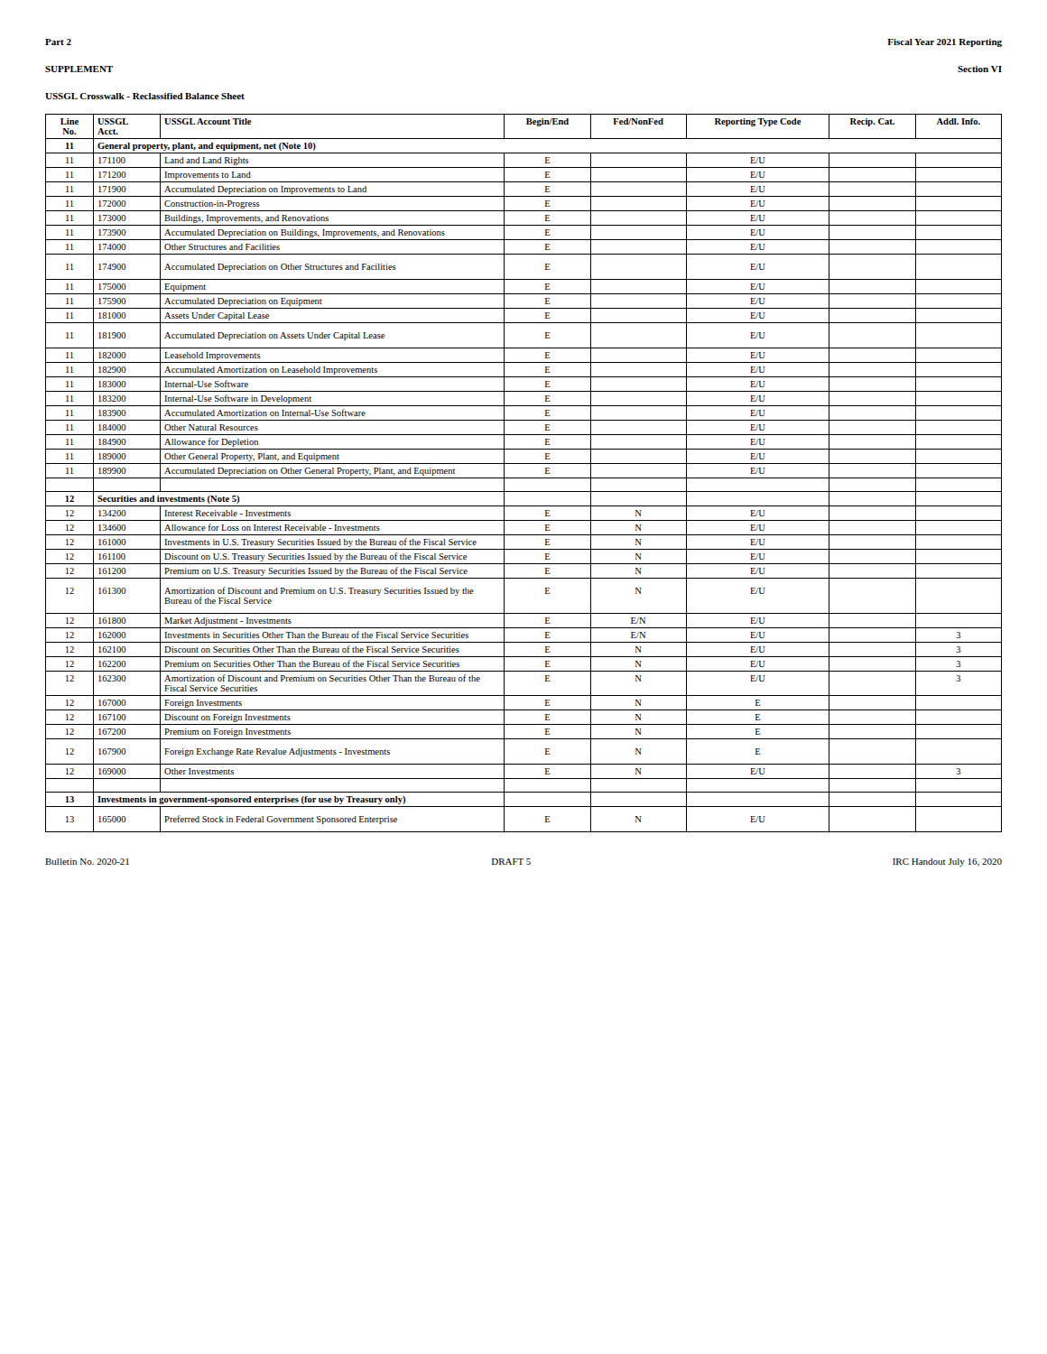Part 2
Fiscal Year 2021 Reporting
SUPPLEMENT
Section VI
USSGL Crosswalk - Reclassified Balance Sheet
| Line No. | USSGL Acct. | USSGL Account Title | Begin/End | Fed/NonFed | Reporting Type Code | Recip. Cat. | Addl. Info. |
| --- | --- | --- | --- | --- | --- | --- | --- |
| 11 | General property, plant, and equipment, net (Note 10) |
| 11 | 171100 | Land and Land Rights | E | | E/U | | |
| 11 | 171200 | Improvements to Land | E | | E/U | | |
| 11 | 171900 | Accumulated Depreciation on Improvements to Land | E | | E/U | | |
| 11 | 172000 | Construction-in-Progress | E | | E/U | | |
| 11 | 173000 | Buildings, Improvements, and Renovations | E | | E/U | | |
| 11 | 173900 | Accumulated Depreciation on Buildings, Improvements, and Renovations | E | | E/U | | |
| 11 | 174000 | Other Structures and Facilities | E | | E/U | | |
| 11 | 174900 | Accumulated Depreciation on Other Structures and Facilities | E | | E/U | | |
| 11 | 175000 | Equipment | E | | E/U | | |
| 11 | 175900 | Accumulated Depreciation on Equipment | E | | E/U | | |
| 11 | 181000 | Assets Under Capital Lease | E | | E/U | | |
| 11 | 181900 | Accumulated Depreciation on Assets Under Capital Lease | E | | E/U | | |
| 11 | 182000 | Leasehold Improvements | E | | E/U | | |
| 11 | 182900 | Accumulated Amortization on Leasehold Improvements | E | | E/U | | |
| 11 | 183000 | Internal-Use Software | E | | E/U | | |
| 11 | 183200 | Internal-Use Software in Development | E | | E/U | | |
| 11 | 183900 | Accumulated Amortization on Internal-Use Software | E | | E/U | | |
| 11 | 184000 | Other Natural Resources | E | | E/U | | |
| 11 | 184900 | Allowance for Depletion | E | | E/U | | |
| 11 | 189000 | Other General Property, Plant, and Equipment | E | | E/U | | |
| 11 | 189900 | Accumulated Depreciation on Other General Property, Plant, and Equipment | E | | E/U | | |
| 12 | Securities and investments (Note 5) | | | | | |
| 12 | 134200 | Interest Receivable - Investments | E | N | E/U | | |
| 12 | 134600 | Allowance for Loss on Interest Receivable - Investments | E | N | E/U | | |
| 12 | 161000 | Investments in U.S. Treasury Securities Issued by the Bureau of the Fiscal Service | E | N | E/U | | |
| 12 | 161100 | Discount on U.S. Treasury Securities Issued by the Bureau of the Fiscal Service | E | N | E/U | | |
| 12 | 161200 | Premium on U.S. Treasury Securities Issued by the Bureau of the Fiscal Service | E | N | E/U | | |
| 12 | 161300 | Amortization of Discount and Premium on U.S. Treasury Securities Issued by the Bureau of the Fiscal Service | E | N | E/U | | |
| 12 | 161800 | Market Adjustment - Investments | E | E/N | E/U | | |
| 12 | 162000 | Investments in Securities Other Than the Bureau of the Fiscal Service Securities | E | E/N | E/U | | 3 |
| 12 | 162100 | Discount on Securities Other Than the Bureau of the Fiscal Service Securities | E | N | E/U | | 3 |
| 12 | 162200 | Premium on Securities Other Than the Bureau of the Fiscal Service Securities | E | N | E/U | | 3 |
| 12 | 162300 | Amortization of Discount and Premium on Securities Other Than the Bureau of the Fiscal Service Securities | E | N | E/U | | 3 |
| 12 | 167000 | Foreign Investments | E | N | E | | |
| 12 | 167100 | Discount on Foreign Investments | E | N | E | | |
| 12 | 167200 | Premium on Foreign Investments | E | N | E | | |
| 12 | 167900 | Foreign Exchange Rate Revalue Adjustments - Investments | E | N | E | | |
| 12 | 169000 | Other Investments | E | N | E/U | | 3 |
| 13 | Investments in government-sponsored enterprises (for use by Treasury only) | | | | | |
| 13 | 165000 | Preferred Stock in Federal Government Sponsored Enterprise | E | N | E/U | | |
Bulletin No. 2020-21
DRAFT 5
IRC Handout July 16, 2020